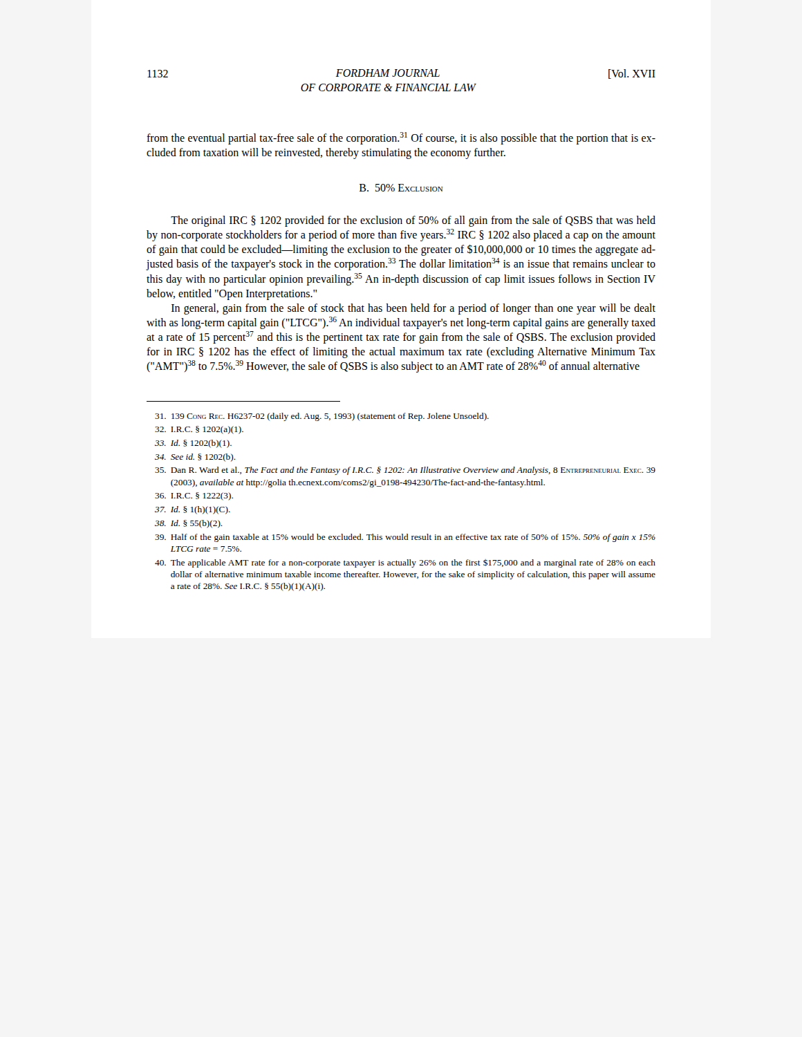1132
FORDHAM JOURNAL
OF CORPORATE & FINANCIAL LAW
[Vol. XVII
from the eventual partial tax-free sale of the corporation.31 Of course, it is also possible that the portion that is excluded from taxation will be reinvested, thereby stimulating the economy further.
B. 50% Exclusion
The original IRC § 1202 provided for the exclusion of 50% of all gain from the sale of QSBS that was held by non-corporate stockholders for a period of more than five years.32 IRC § 1202 also placed a cap on the amount of gain that could be excluded—limiting the exclusion to the greater of $10,000,000 or 10 times the aggregate adjusted basis of the taxpayer's stock in the corporation.33 The dollar limitation34 is an issue that remains unclear to this day with no particular opinion prevailing.35 An in-depth discussion of cap limit issues follows in Section IV below, entitled "Open Interpretations."
In general, gain from the sale of stock that has been held for a period of longer than one year will be dealt with as long-term capital gain ("LTCG").36 An individual taxpayer's net long-term capital gains are generally taxed at a rate of 15 percent37 and this is the pertinent tax rate for gain from the sale of QSBS. The exclusion provided for in IRC § 1202 has the effect of limiting the actual maximum tax rate (excluding Alternative Minimum Tax ("AMT")38 to 7.5%.39 However, the sale of QSBS is also subject to an AMT rate of 28%40 of annual alternative
139 Cong Rec. H6237-02 (daily ed. Aug. 5, 1993) (statement of Rep. Jolene Unsoeld).
I.R.C. § 1202(a)(1).
Id. § 1202(b)(1).
See id. § 1202(b).
Dan R. Ward et al., The Fact and the Fantasy of I.R.C. § 1202: An Illustrative Overview and Analysis, 8 Entrepreneurial Exec. 39 (2003), available at http://golia th.ecnext.com/coms2/gi_0198-494230/The-fact-and-the-fantasy.html.
I.R.C. § 1222(3).
Id. § 1(h)(1)(C).
Id. § 55(b)(2).
Half of the gain taxable at 15% would be excluded. This would result in an effective tax rate of 50% of 15%. 50% of gain x 15% LTCG rate = 7.5%.
The applicable AMT rate for a non-corporate taxpayer is actually 26% on the first $175,000 and a marginal rate of 28% on each dollar of alternative minimum taxable income thereafter. However, for the sake of simplicity of calculation, this paper will assume a rate of 28%. See I.R.C. § 55(b)(1)(A)(i).